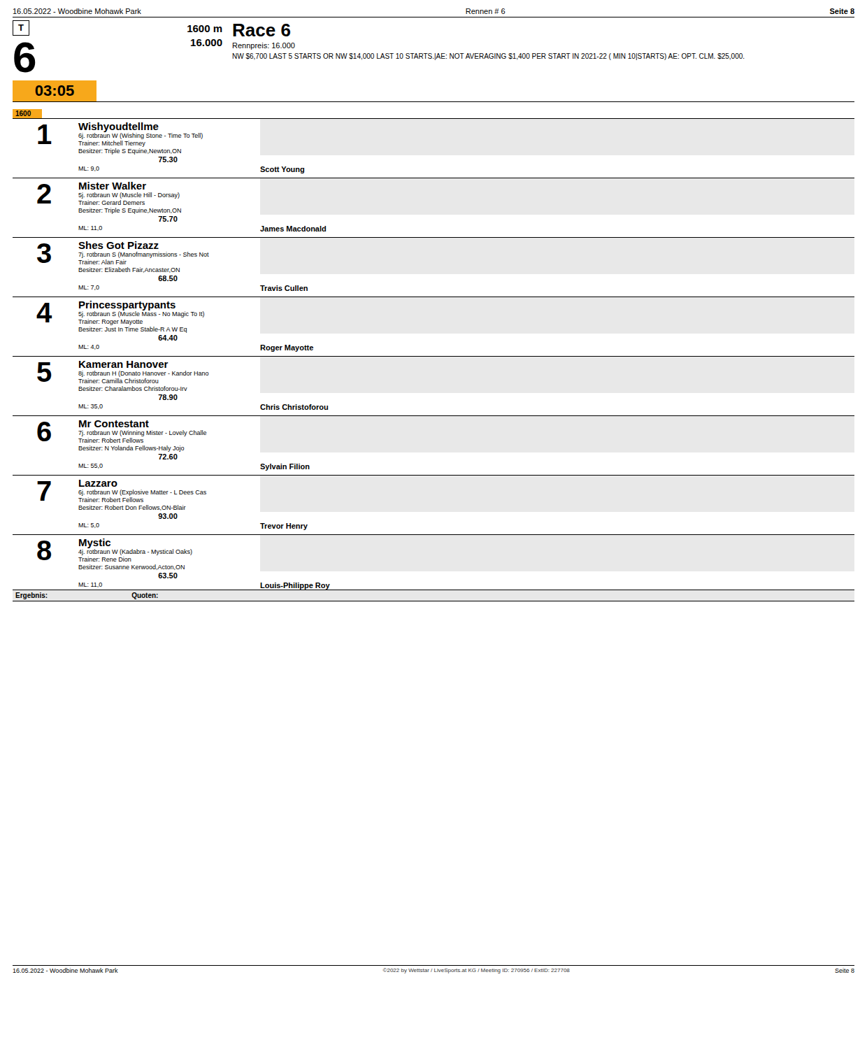16.05.2022 - Woodbine Mohawk Park
Rennen # 6
Seite 8
T
6
03:05
1600 m
16.000
Race 6
Rennpreis: 16.000
NW $6,700 LAST 5 STARTS OR NW $14,000 LAST 10 STARTS.|AE: NOT AVERAGING $1,400 PER START IN 2021-22 ( MIN 10|STARTS) AE: OPT. CLM. $25,000.
1600
| 1 | Wishyoudtellme 6j. rotbraun W (Wishing Stone - Time To Tell) Trainer: Mitchell Tierney Besitzer: Triple S Equine,Newton,ON | |
| 75.30 | |
| | ML: 9,0 | Scott Young |
| 2 | Mister Walker 5j. rotbraun W (Muscle Hill - Dorsay) Trainer: Gerard Demers Besitzer: Triple S Equine,Newton,ON | |
| 75.70 | |
| | ML: 11,0 | James Macdonald |
| 3 | Shes Got Pizazz 7j. rotbraun S (Manofmanymissions - Shes Not Trainer: Alan Fair Besitzer: Elizabeth Fair,Ancaster,ON | |
| 68.50 | |
| | ML: 7,0 | Travis Cullen |
| 4 | Princesspartypants 5j. rotbraun S (Muscle Mass - No Magic To It) Trainer: Roger Mayotte Besitzer: Just In Time Stable-R A W Eq | |
| 64.40 | |
| | ML: 4,0 | Roger Mayotte |
| 5 | Kameran Hanover 8j. rotbraun H (Donato Hanover - Kandor Hano Trainer: Camilla Christoforou Besitzer: Charalambos Christoforou-Irv | |
| 78.90 | |
| | ML: 35,0 | Chris Christoforou |
| 6 | Mr Contestant 7j. rotbraun W (Winning Mister - Lovely Challe Trainer: Robert Fellows Besitzer: N Yolanda Fellows-Haly Jojo | |
| 72.60 | |
| | ML: 55,0 | Sylvain Filion |
| 7 | Lazzaro 6j. rotbraun W (Explosive Matter - L Dees Cas Trainer: Robert Fellows Besitzer: Robert Don Fellows,ON-Blair | |
| 93.00 | |
| | ML: 5,0 | Trevor Henry |
| 8 | Mystic 4j. rotbraun W (Kadabra - Mystical Oaks) Trainer: Rene Dion Besitzer: Susanne Kerwood,Acton,ON | |
| 63.50 | |
| | ML: 11,0 | Louis-Philippe Roy |
Ergebnis: Quoten:
16.05.2022 - Woodbine Mohawk Park
©2022 by Wettstar / LiveSports.at KG / Meeting ID: 270956 / ExtID: 227708
Seite 8